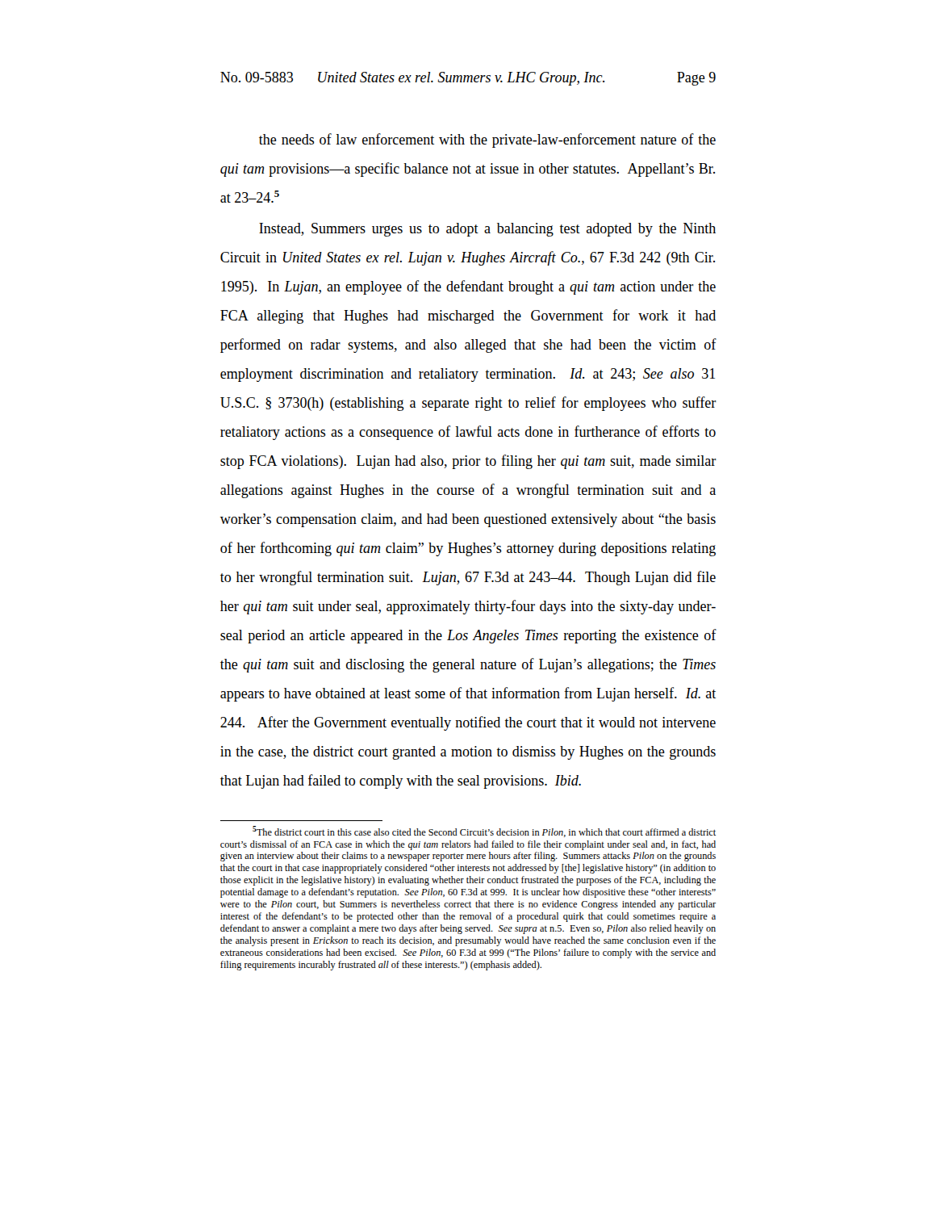No. 09-5883
United States ex rel. Summers v. LHC Group, Inc.
Page 9
the needs of law enforcement with the private-law-enforcement nature of the qui tam provisions—a specific balance not at issue in other statutes. Appellant’s Br. at 23–24.5
Instead, Summers urges us to adopt a balancing test adopted by the Ninth Circuit in United States ex rel. Lujan v. Hughes Aircraft Co., 67 F.3d 242 (9th Cir. 1995). In Lujan, an employee of the defendant brought a qui tam action under the FCA alleging that Hughes had mischarged the Government for work it had performed on radar systems, and also alleged that she had been the victim of employment discrimination and retaliatory termination. Id. at 243; See also 31 U.S.C. § 3730(h) (establishing a separate right to relief for employees who suffer retaliatory actions as a consequence of lawful acts done in furtherance of efforts to stop FCA violations). Lujan had also, prior to filing her qui tam suit, made similar allegations against Hughes in the course of a wrongful termination suit and a worker’s compensation claim, and had been questioned extensively about “the basis of her forthcoming qui tam claim” by Hughes’s attorney during depositions relating to her wrongful termination suit. Lujan, 67 F.3d at 243–44. Though Lujan did file her qui tam suit under seal, approximately thirty-four days into the sixty-day under-seal period an article appeared in the Los Angeles Times reporting the existence of the qui tam suit and disclosing the general nature of Lujan’s allegations; the Times appears to have obtained at least some of that information from Lujan herself. Id. at 244. After the Government eventually notified the court that it would not intervene in the case, the district court granted a motion to dismiss by Hughes on the grounds that Lujan had failed to comply with the seal provisions. Ibid.
5 The district court in this case also cited the Second Circuit’s decision in Pilon, in which that court affirmed a district court’s dismissal of an FCA case in which the qui tam relators had failed to file their complaint under seal and, in fact, had given an interview about their claims to a newspaper reporter mere hours after filing. Summers attacks Pilon on the grounds that the court in that case inappropriately considered “other interests not addressed by [the] legislative history” (in addition to those explicit in the legislative history) in evaluating whether their conduct frustrated the purposes of the FCA, including the potential damage to a defendant’s reputation. See Pilon, 60 F.3d at 999. It is unclear how dispositive these “other interests” were to the Pilon court, but Summers is nevertheless correct that there is no evidence Congress intended any particular interest of the defendant’s to be protected other than the removal of a procedural quirk that could sometimes require a defendant to answer a complaint a mere two days after being served. See supra at n.5. Even so, Pilon also relied heavily on the analysis present in Erickson to reach its decision, and presumably would have reached the same conclusion even if the extraneous considerations had been excised. See Pilon, 60 F.3d at 999 (“The Pilons’ failure to comply with the service and filing requirements incurably frustrated all of these interests.”) (emphasis added).